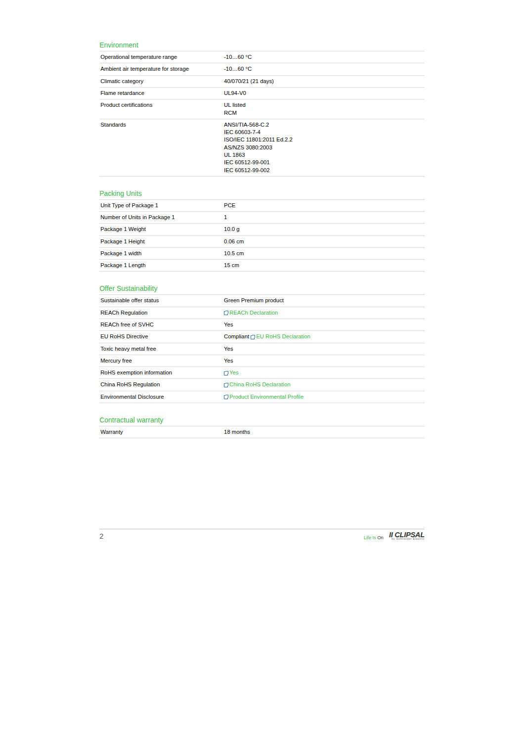Environment
| Operational temperature range | -10…60 °C |
| Ambient air temperature for storage | -10…60 °C |
| Climatic category | 40/070/21 (21 days) |
| Flame retardance | UL94-V0 |
| Product certifications | UL listed RCM |
| Standards | ANSI/TIA-568-C.2 IEC 60603-7-4 ISO/IEC 11801:2011 Ed.2.2 AS/NZS 3080:2003 UL 1863 IEC 60512-99-001 IEC 60512-99-002 |
Packing Units
| Unit Type of Package 1 | PCE |
| Number of Units in Package 1 | 1 |
| Package 1 Weight | 10.0 g |
| Package 1 Height | 0.06 cm |
| Package 1 width | 10.5 cm |
| Package 1 Length | 15 cm |
Offer Sustainability
| Sustainable offer status | Green Premium product |
| REACh Regulation | REACh Declaration |
| REACh free of SVHC | Yes |
| EU RoHS Directive | Compliant EU RoHS Declaration |
| Toxic heavy metal free | Yes |
| Mercury free | Yes |
| RoHS exemption information | Yes |
| China RoHS Regulation | China RoHS Declaration |
| Environmental Disclosure | Product Environmental Profile |
Contractual warranty
| Warranty | 18 months |
2
Life Is On
II CLIPSAL
by Schneider Electric